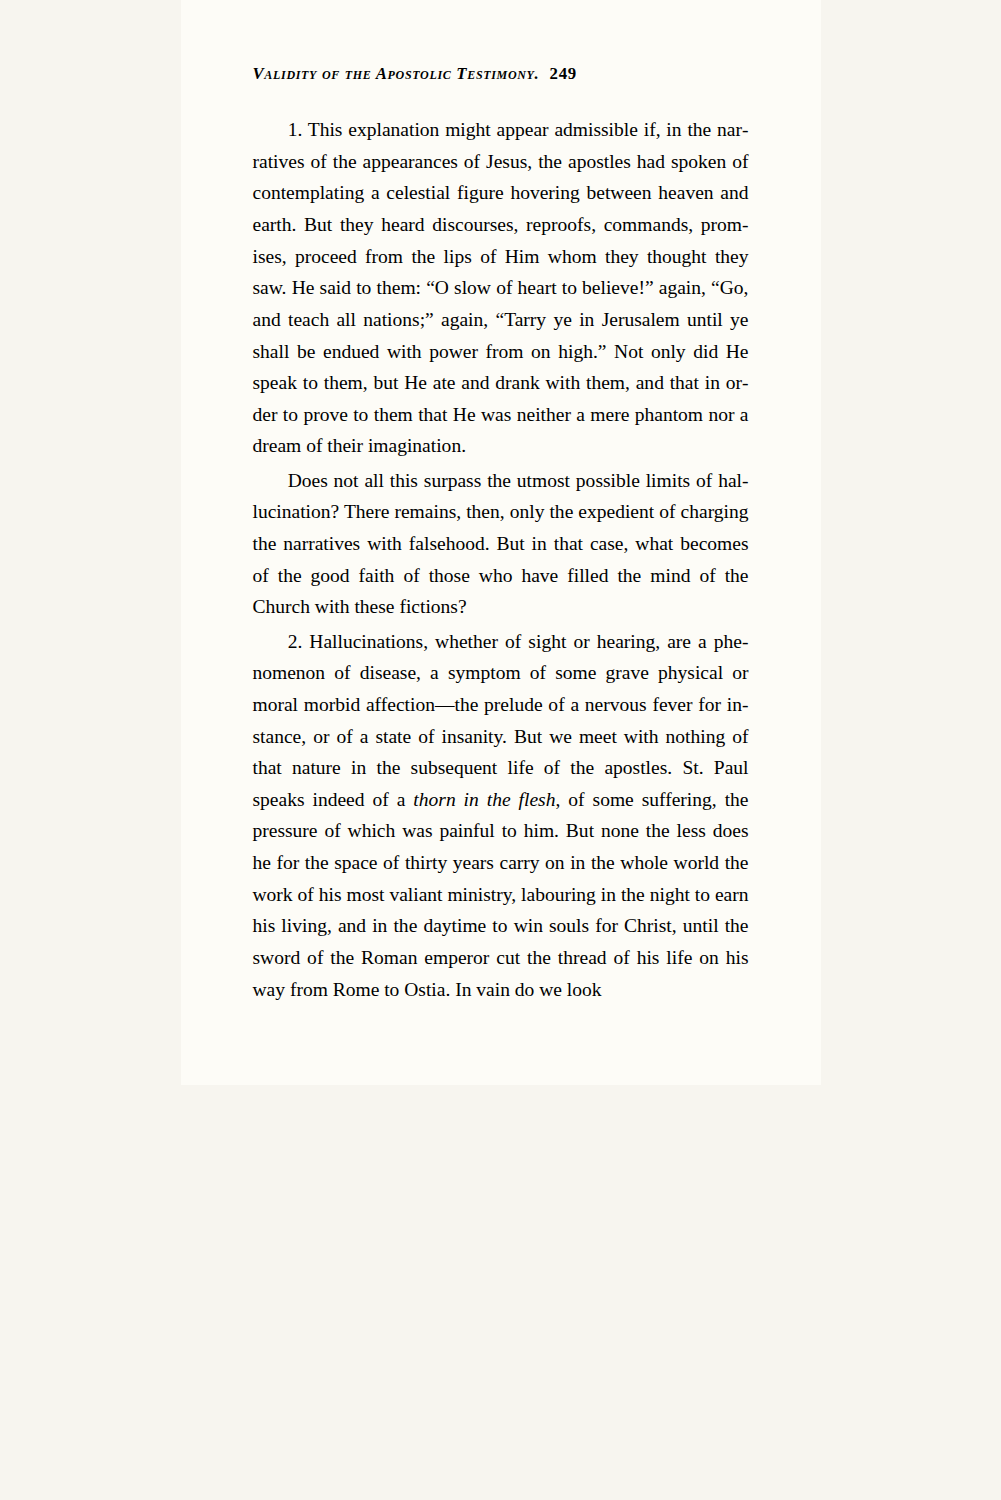Validity of the Apostolic Testimony.249
1. This explanation might appear admissible if, in the narratives of the appearances of Jesus, the apostles had spoken of contemplating a celestial figure hovering between heaven and earth. But they heard discourses, reproofs, commands, promises, proceed from the lips of Him whom they thought they saw. He said to them: “O slow of heart to believe!” again, “Go, and teach all nations;” again, “Tarry ye in Jerusalem until ye shall be endued with power from on high.” Not only did He speak to them, but He ate and drank with them, and that in order to prove to them that He was neither a mere phantom nor a dream of their imagination.
Does not all this surpass the utmost possible limits of hallucination? There remains, then, only the expedient of charging the narratives with falsehood. But in that case, what becomes of the good faith of those who have filled the mind of the Church with these fictions?
2. Hallucinations, whether of sight or hearing, are a phenomenon of disease, a symptom of some grave physical or moral morbid affection—the prelude of a nervous fever for instance, or of a state of insanity. But we meet with nothing of that nature in the subsequent life of the apostles. St. Paul speaks indeed of a thorn in the flesh, of some suffering, the pressure of which was painful to him. But none the less does he for the space of thirty years carry on in the whole world the work of his most valiant ministry, labouring in the night to earn his living, and in the daytime to win souls for Christ, until the sword of the Roman emperor cut the thread of his life on his way from Rome to Ostia. In vain do we look